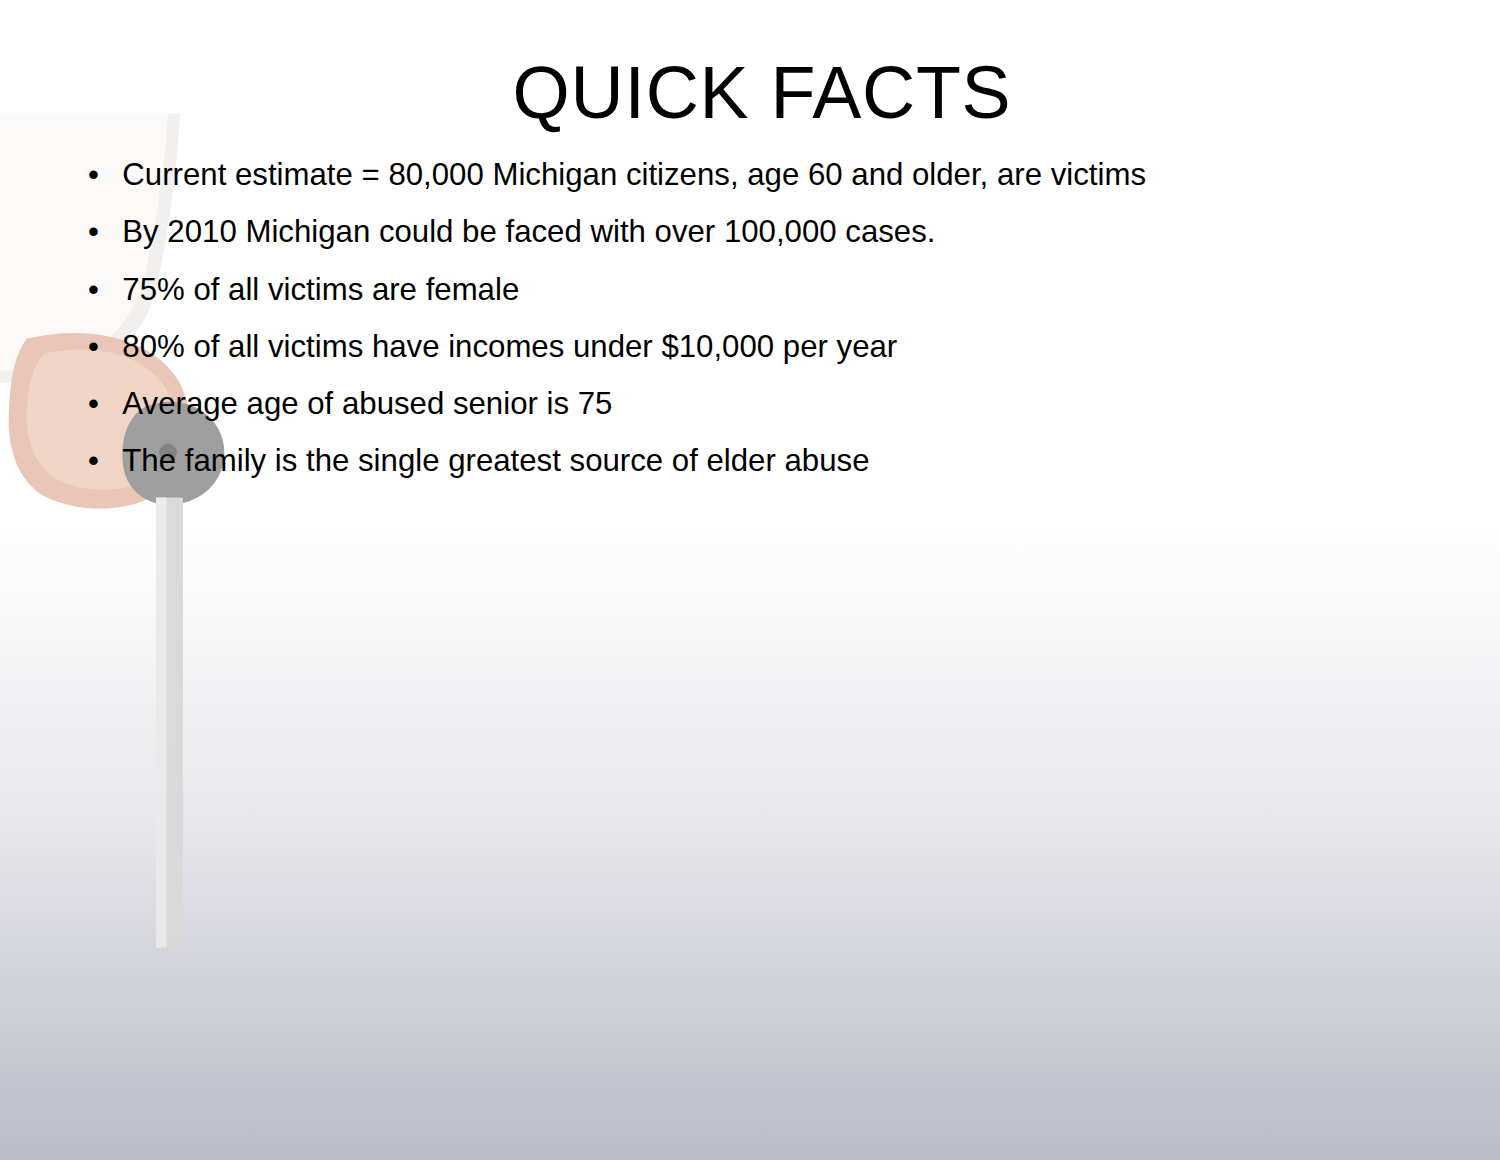QUICK FACTS
Current estimate = 80,000 Michigan citizens, age 60 and older, are victims
By 2010 Michigan could be faced with over 100,000 cases.
75% of all victims are female
80% of all victims have incomes under $10,000 per year
Average age of abused senior is 75
The family is the single greatest source of elder abuse